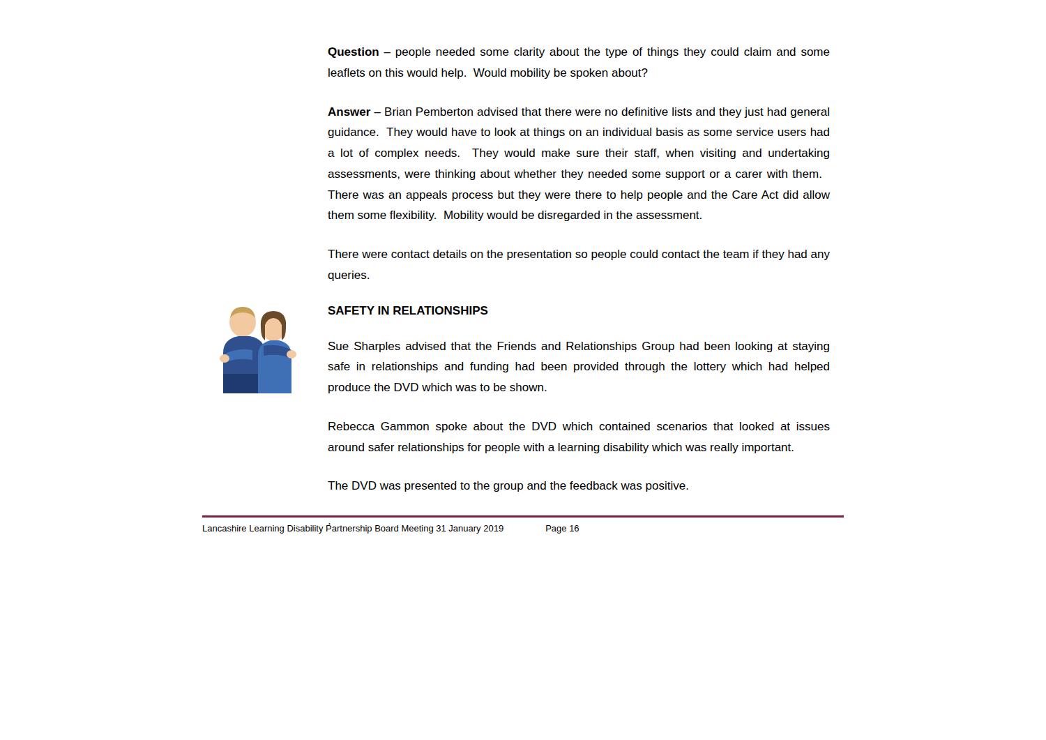Question – people needed some clarity about the type of things they could claim and some leaflets on this would help. Would mobility be spoken about?
Answer – Brian Pemberton advised that there were no definitive lists and they just had general guidance. They would have to look at things on an individual basis as some service users had a lot of complex needs. They would make sure their staff, when visiting and undertaking assessments, were thinking about whether they needed some support or a carer with them. There was an appeals process but they were there to help people and the Care Act did allow them some flexibility. Mobility would be disregarded in the assessment.
There were contact details on the presentation so people could contact the team if they had any queries.
Safety in Relationships
Sue Sharples advised that the Friends and Relationships Group had been looking at staying safe in relationships and funding had been provided through the lottery which had helped produce the DVD which was to be shown.
Rebecca Gammon spoke about the DVD which contained scenarios that looked at issues around safer relationships for people with a learning disability which was really important.
The DVD was presented to the group and the feedback was positive.
.
Lancashire Learning Disability Partnership Board Meeting 31 January 2019 Page 16